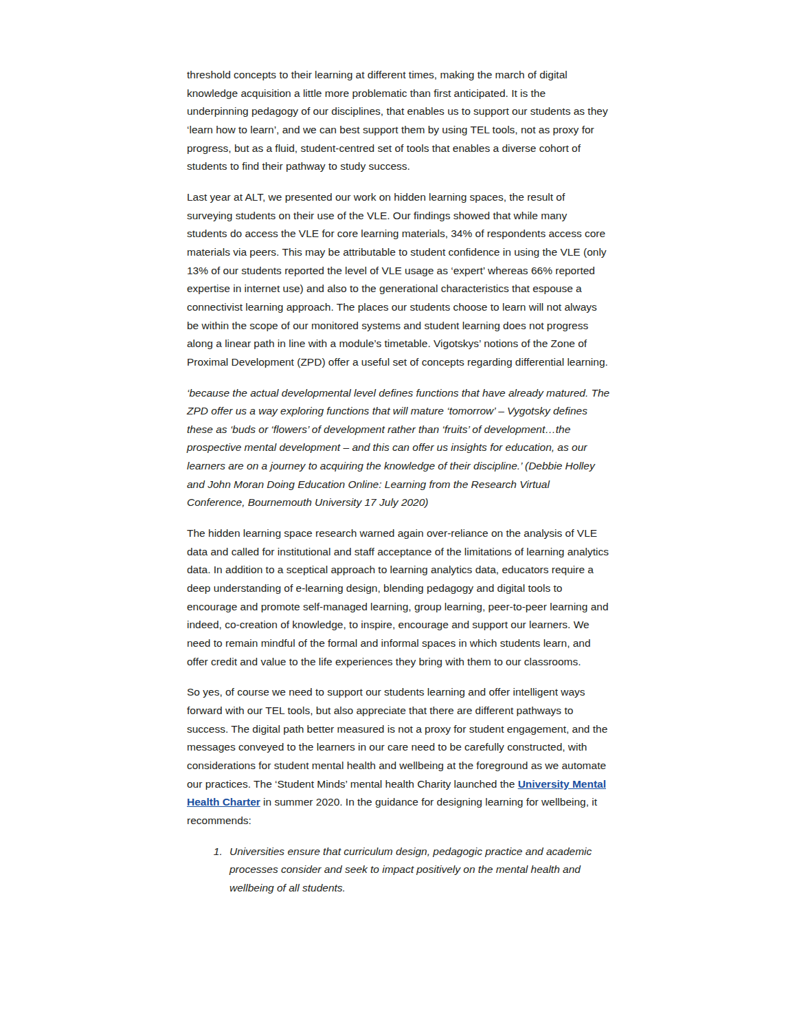threshold concepts to their learning at different times, making the march of digital knowledge acquisition a little more problematic than first anticipated. It is the underpinning pedagogy of our disciplines, that enables us to support our students as they ‘learn how to learn’, and we can best support them by using TEL tools, not as proxy for progress, but as a fluid, student-centred set of tools that enables a diverse cohort of students to find their pathway to study success.
Last year at ALT, we presented our work on hidden learning spaces, the result of surveying students on their use of the VLE. Our findings showed that while many students do access the VLE for core learning materials, 34% of respondents access core materials via peers. This may be attributable to student confidence in using the VLE (only 13% of our students reported the level of VLE usage as ‘expert’ whereas 66% reported expertise in internet use) and also to the generational characteristics that espouse a connectivist learning approach. The places our students choose to learn will not always be within the scope of our monitored systems and student learning does not progress along a linear path in line with a module’s timetable. Vigotskys’ notions of the Zone of Proximal Development (ZPD) offer a useful set of concepts regarding differential learning.
‘because the actual developmental level defines functions that have already matured. The ZPD offer us a way exploring functions that will mature ‘tomorrow’ – Vygotsky defines these as ‘buds or ‘flowers’ of development rather than ‘fruits’ of development…the prospective mental development – and this can offer us insights for education, as our learners are on a journey to acquiring the knowledge of their discipline.’ (Debbie Holley and John Moran Doing Education Online: Learning from the Research Virtual Conference, Bournemouth University 17 July 2020)
The hidden learning space research warned again over-reliance on the analysis of VLE data and called for institutional and staff acceptance of the limitations of learning analytics data. In addition to a sceptical approach to learning analytics data, educators require a deep understanding of e-learning design, blending pedagogy and digital tools to encourage and promote self-managed learning, group learning, peer-to-peer learning and indeed, co-creation of knowledge, to inspire, encourage and support our learners. We need to remain mindful of the formal and informal spaces in which students learn, and offer credit and value to the life experiences they bring with them to our classrooms.
So yes, of course we need to support our students learning and offer intelligent ways forward with our TEL tools, but also appreciate that there are different pathways to success. The digital path better measured is not a proxy for student engagement, and the messages conveyed to the learners in our care need to be carefully constructed, with considerations for student mental health and wellbeing at the foreground as we automate our practices. The ‘Student Minds’ mental health Charity launched the University Mental Health Charter in summer 2020. In the guidance for designing learning for wellbeing, it recommends:
Universities ensure that curriculum design, pedagogic practice and academic processes consider and seek to impact positively on the mental health and wellbeing of all students.